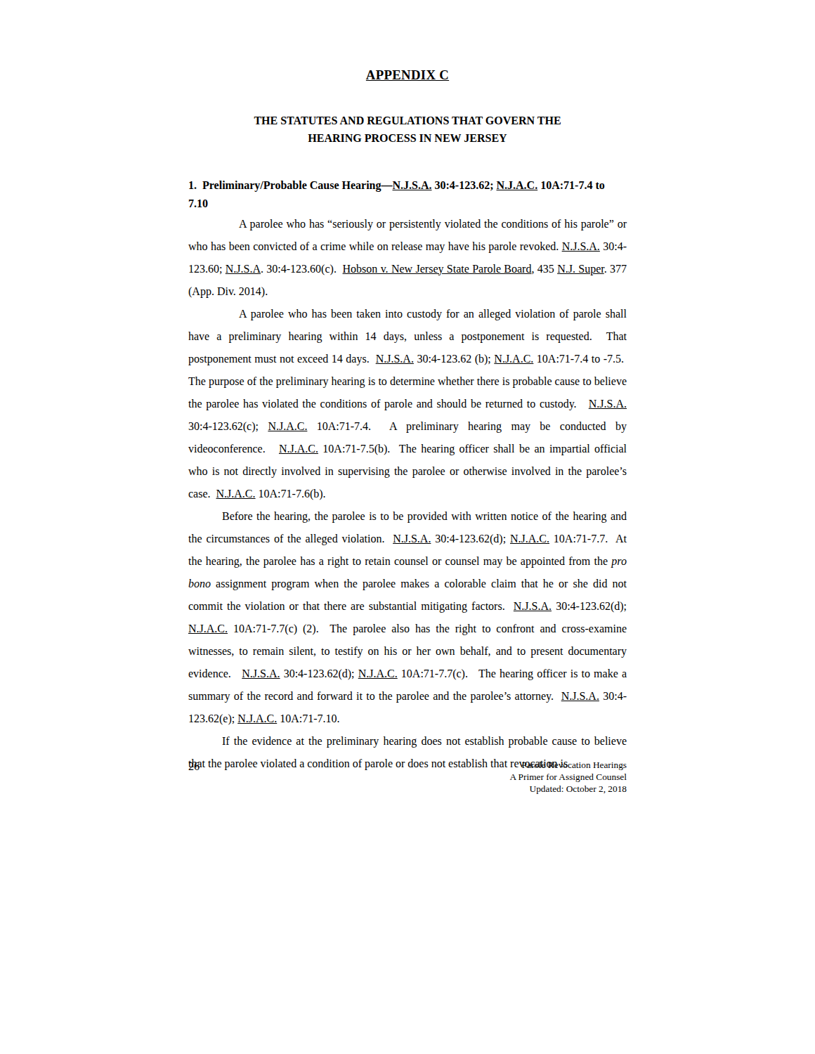APPENDIX C
THE STATUTES AND REGULATIONS THAT GOVERN THE HEARING PROCESS IN NEW JERSEY
1. Preliminary/Probable Cause Hearing—N.J.S.A. 30:4-123.62; N.J.A.C. 10A:71-7.4 to 7.10
A parolee who has “seriously or persistently violated the conditions of his parole” or who has been convicted of a crime while on release may have his parole revoked. N.J.S.A. 30:4-123.60; N.J.S.A. 30:4-123.60(c). Hobson v. New Jersey State Parole Board, 435 N.J. Super. 377 (App. Div. 2014).
A parolee who has been taken into custody for an alleged violation of parole shall have a preliminary hearing within 14 days, unless a postponement is requested. That postponement must not exceed 14 days. N.J.S.A. 30:4-123.62 (b); N.J.A.C. 10A:71-7.4 to -7.5. The purpose of the preliminary hearing is to determine whether there is probable cause to believe the parolee has violated the conditions of parole and should be returned to custody. N.J.S.A. 30:4-123.62(c); N.J.A.C. 10A:71-7.4. A preliminary hearing may be conducted by videoconference. N.J.A.C. 10A:71-7.5(b). The hearing officer shall be an impartial official who is not directly involved in supervising the parolee or otherwise involved in the parolee’s case. N.J.A.C. 10A:71-7.6(b).
Before the hearing, the parolee is to be provided with written notice of the hearing and the circumstances of the alleged violation. N.J.S.A. 30:4-123.62(d); N.J.A.C. 10A:71-7.7. At the hearing, the parolee has a right to retain counsel or counsel may be appointed from the pro bono assignment program when the parolee makes a colorable claim that he or she did not commit the violation or that there are substantial mitigating factors. N.J.S.A. 30:4-123.62(d); N.J.A.C. 10A:71-7.7(c) (2). The parolee also has the right to confront and cross-examine witnesses, to remain silent, to testify on his or her own behalf, and to present documentary evidence. N.J.S.A. 30:4-123.62(d); N.J.A.C. 10A:71-7.7(c). The hearing officer is to make a summary of the record and forward it to the parolee and the parolee’s attorney. N.J.S.A. 30:4-123.62(e); N.J.A.C. 10A:71-7.10.
If the evidence at the preliminary hearing does not establish probable cause to believe that the parolee violated a condition of parole or does not establish that revocation is
26
Parole Revocation Hearings
A Primer for Assigned Counsel
Updated: October 2, 2018